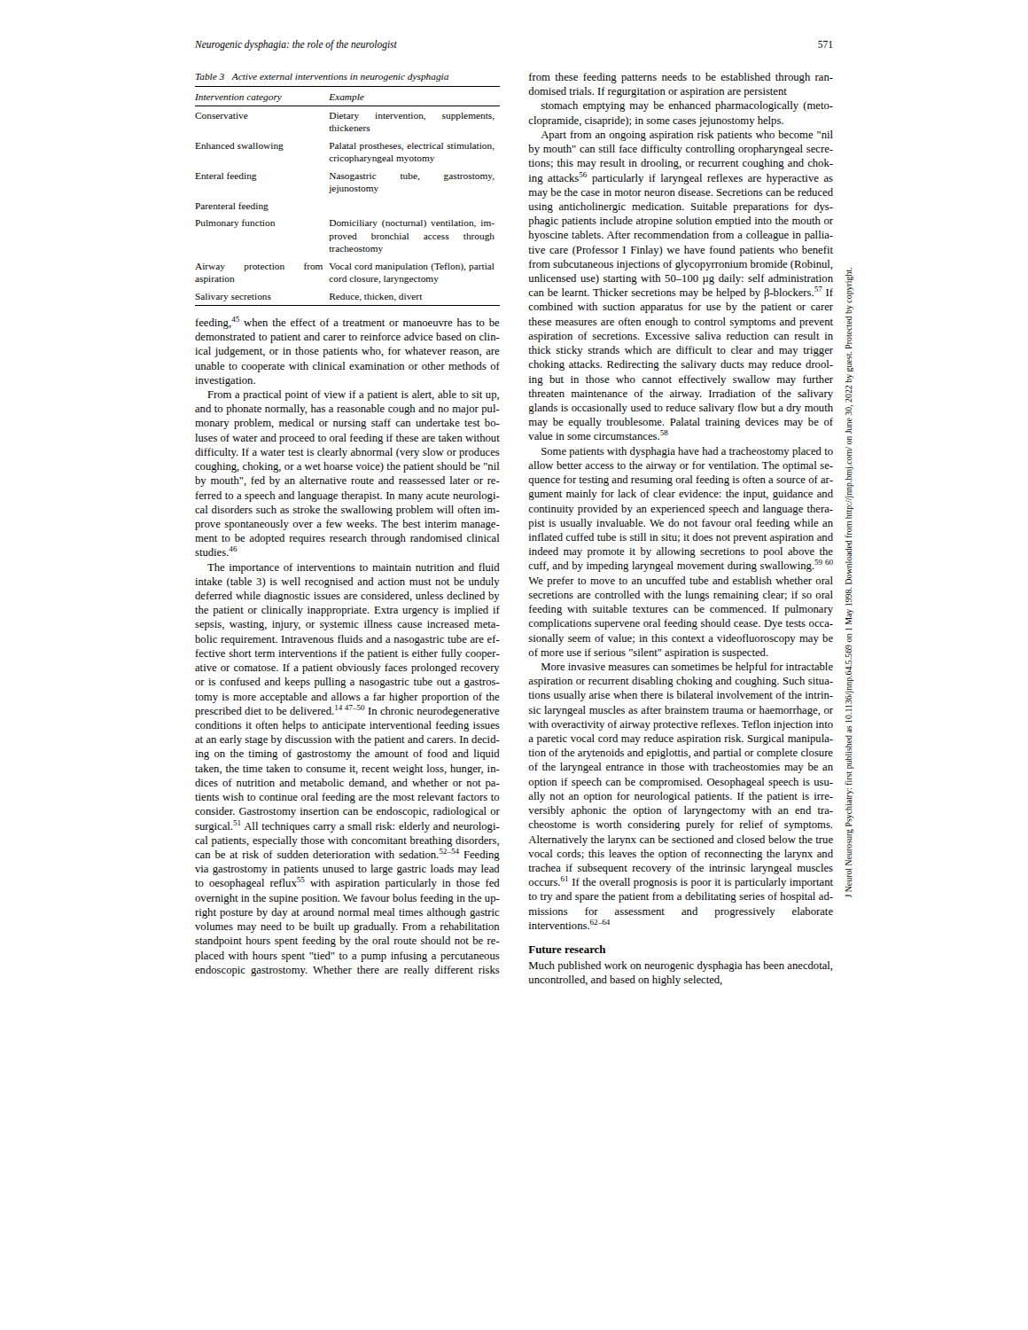J Neurol Neurosurg Psychiatry: first published as 10.1136/jnnp.64.5.569 on 1 May 1998. Downloaded from http://jnnp.bmj.com/ on June 30, 2022 by guest. Protected by copyright.
Neurogenic dysphagia: the role of the neurologist 571
Table 3 Active external interventions in neurogenic dysphagia
| Intervention category | Example |
| --- | --- |
| Conservative | Dietary intervention, supplements, thickeners |
| Enhanced swallowing | Palatal prostheses, electrical stimulation, cricopharyngeal myotomy |
| Enteral feeding | Nasogastric tube, gastrostomy, jejunostomy |
| Parenteral feeding | |
| Pulmonary function | Domiciliary (nocturnal) ventilation, improved bronchial access through tracheostomy |
| Airway protection from aspiration | Vocal cord manipulation (Teflon), partial cord closure, laryngectomy |
| Salivary secretions | Reduce, thicken, divert |
feeding,45 when the effect of a treatment or manoeuvre has to be demonstrated to patient and carer to reinforce advice based on clinical judgement, or in those patients who, for whatever reason, are unable to cooperate with clinical examination or other methods of investigation.
From a practical point of view if a patient is alert, able to sit up, and to phonate normally, has a reasonable cough and no major pulmonary problem, medical or nursing staff can undertake test boluses of water and proceed to oral feeding if these are taken without difficulty. If a water test is clearly abnormal (very slow or produces coughing, choking, or a wet hoarse voice) the patient should be "nil by mouth", fed by an alternative route and reassessed later or referred to a speech and language therapist. In many acute neurological disorders such as stroke the swallowing problem will often improve spontaneously over a few weeks. The best interim management to be adopted requires research through randomised clinical studies.46
The importance of interventions to maintain nutrition and fluid intake (table 3) is well recognised and action must not be unduly deferred while diagnostic issues are considered, unless declined by the patient or clinically inappropriate. Extra urgency is implied if sepsis, wasting, injury, or systemic illness cause increased metabolic requirement. Intravenous fluids and a nasogastric tube are effective short term interventions if the patient is either fully cooperative or comatose. If a patient obviously faces prolonged recovery or is confused and keeps pulling a nasogastric tube out a gastrostomy is more acceptable and allows a far higher proportion of the prescribed diet to be delivered.14 47–50 In chronic neurodegenerative conditions it often helps to anticipate interventional feeding issues at an early stage by discussion with the patient and carers. In deciding on the timing of gastrostomy the amount of food and liquid taken, the time taken to consume it, recent weight loss, hunger, indices of nutrition and metabolic demand, and whether or not patients wish to continue oral feeding are the most relevant factors to consider. Gastrostomy insertion can be endoscopic, radiological or surgical.51 All techniques carry a small risk: elderly and neurological patients, especially those with concomitant breathing disorders, can be at risk of sudden deterioration with sedation.52–54 Feeding via gastrostomy in patients unused to large gastric loads may lead to oesophageal reflux55 with aspiration particularly in those fed overnight in the supine position. We favour bolus feeding in the upright posture by day at around normal meal times although gastric volumes may need to be built up gradually. From a rehabilitation standpoint hours spent feeding by the oral route should not be replaced with hours spent "tied" to a pump infusing a percutaneous endoscopic gastrostomy. Whether there are really different risks from these feeding patterns needs to be established through randomised trials. If regurgitation or aspiration are persistent
stomach emptying may be enhanced pharmacologically (metoclopramide, cisapride); in some cases jejunostomy helps.
Apart from an ongoing aspiration risk patients who become "nil by mouth" can still face difficulty controlling oropharyngeal secretions; this may result in drooling, or recurrent coughing and choking attacks56 particularly if laryngeal reflexes are hyperactive as may be the case in motor neuron disease. Secretions can be reduced using anticholinergic medication. Suitable preparations for dysphagic patients include atropine solution emptied into the mouth or hyoscine tablets. After recommendation from a colleague in palliative care (Professor I Finlay) we have found patients who benefit from subcutaneous injections of glycopyrronium bromide (Robinul, unlicensed use) starting with 50–100 µg daily: self administration can be learnt. Thicker secretions may be helped by β-blockers.57 If combined with suction apparatus for use by the patient or carer these measures are often enough to control symptoms and prevent aspiration of secretions. Excessive saliva reduction can result in thick sticky strands which are difficult to clear and may trigger choking attacks. Redirecting the salivary ducts may reduce drooling but in those who cannot effectively swallow may further threaten maintenance of the airway. Irradiation of the salivary glands is occasionally used to reduce salivary flow but a dry mouth may be equally troublesome. Palatal training devices may be of value in some circumstances.58
Some patients with dysphagia have had a tracheostomy placed to allow better access to the airway or for ventilation. The optimal sequence for testing and resuming oral feeding is often a source of argument mainly for lack of clear evidence: the input, guidance and continuity provided by an experienced speech and language therapist is usually invaluable. We do not favour oral feeding while an inflated cuffed tube is still in situ; it does not prevent aspiration and indeed may promote it by allowing secretions to pool above the cuff, and by impeding laryngeal movement during swallowing.59 60 We prefer to move to an uncuffed tube and establish whether oral secretions are controlled with the lungs remaining clear; if so oral feeding with suitable textures can be commenced. If pulmonary complications supervene oral feeding should cease. Dye tests occasionally seem of value; in this context a videofluoroscopy may be of more use if serious "silent" aspiration is suspected.
More invasive measures can sometimes be helpful for intractable aspiration or recurrent disabling choking and coughing. Such situations usually arise when there is bilateral involvement of the intrinsic laryngeal muscles as after brainstem trauma or haemorrhage, or with overactivity of airway protective reflexes. Teflon injection into a paretic vocal cord may reduce aspiration risk. Surgical manipulation of the arytenoids and epiglottis, and partial or complete closure of the laryngeal entrance in those with tracheostomies may be an option if speech can be compromised. Oesophageal speech is usually not an option for neurological patients. If the patient is irreversibly aphonic the option of laryngectomy with an end tracheostome is worth considering purely for relief of symptoms. Alternatively the larynx can be sectioned and closed below the true vocal cords; this leaves the option of reconnecting the larynx and trachea if subsequent recovery of the intrinsic laryngeal muscles occurs.61 If the overall prognosis is poor it is particularly important to try and spare the patient from a debilitating series of hospital admissions for assessment and progressively elaborate interventions.62–64
Future research
Much published work on neurogenic dysphagia has been anecdotal, uncontrolled, and based on highly selected,